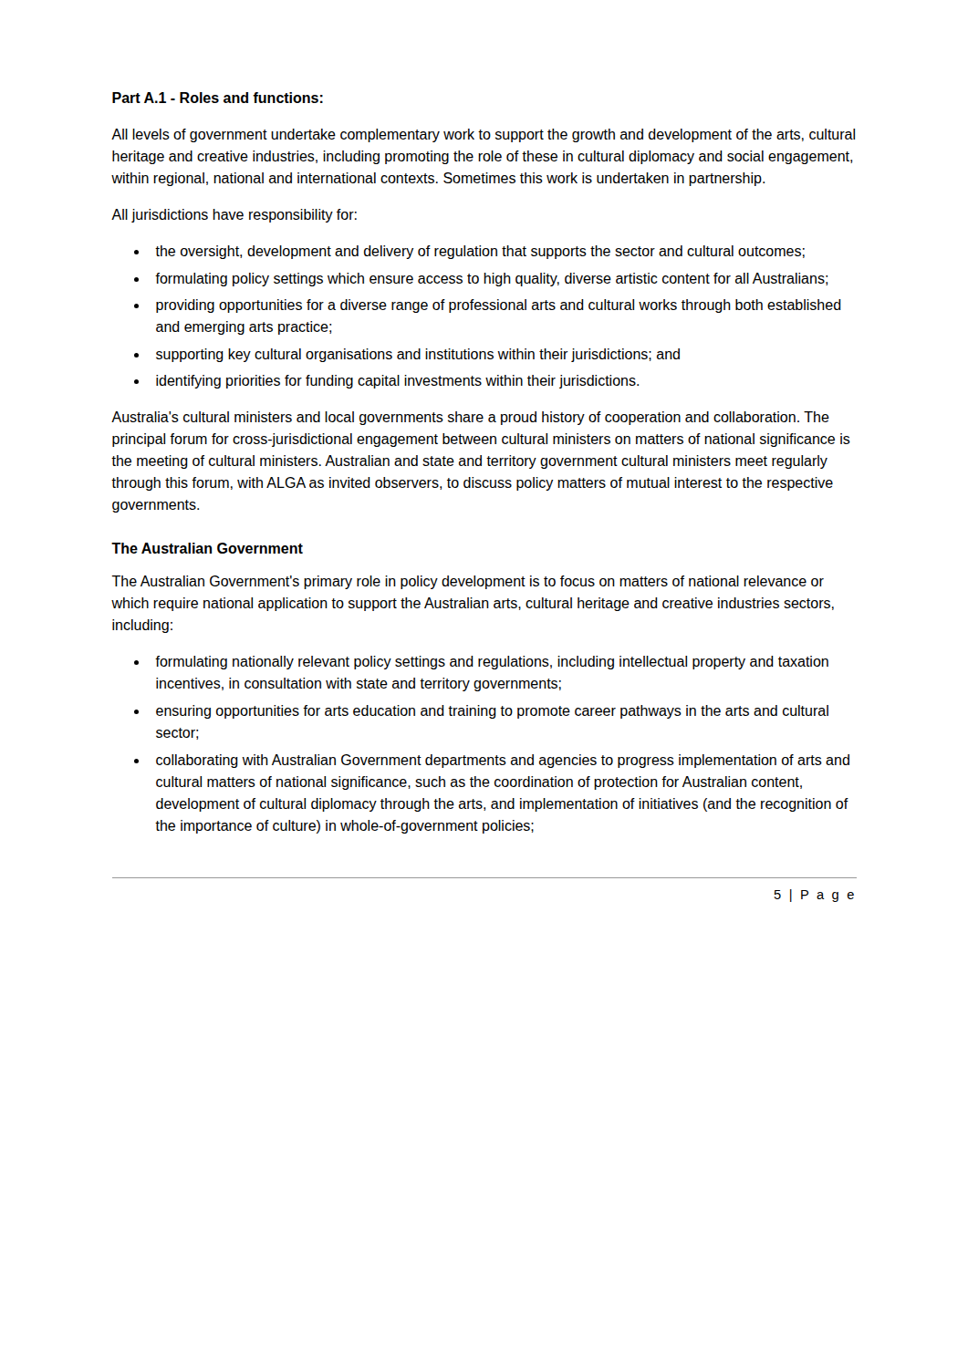Part A.1 - Roles and functions:
All levels of government undertake complementary work to support the growth and development of the arts, cultural heritage and creative industries, including promoting the role of these in cultural diplomacy and social engagement, within regional, national and international contexts. Sometimes this work is undertaken in partnership.
All jurisdictions have responsibility for:
the oversight, development and delivery of regulation that supports the sector and cultural outcomes;
formulating policy settings which ensure access to high quality, diverse artistic content for all Australians;
providing opportunities for a diverse range of professional arts and cultural works through both established and emerging arts practice;
supporting key cultural organisations and institutions within their jurisdictions; and
identifying priorities for funding capital investments within their jurisdictions.
Australia's cultural ministers and local governments share a proud history of cooperation and collaboration. The principal forum for cross-jurisdictional engagement between cultural ministers on matters of national significance is the meeting of cultural ministers. Australian and state and territory government cultural ministers meet regularly through this forum, with ALGA as invited observers, to discuss policy matters of mutual interest to the respective governments.
The Australian Government
The Australian Government's primary role in policy development is to focus on matters of national relevance or which require national application to support the Australian arts, cultural heritage and creative industries sectors, including:
formulating nationally relevant policy settings and regulations, including intellectual property and taxation incentives, in consultation with state and territory governments;
ensuring opportunities for arts education and training to promote career pathways in the arts and cultural sector;
collaborating with Australian Government departments and agencies to progress implementation of arts and cultural matters of national significance, such as the coordination of protection for Australian content, development of cultural diplomacy through the arts, and implementation of initiatives (and the recognition of the importance of culture) in whole-of-government policies;
5 | P a g e